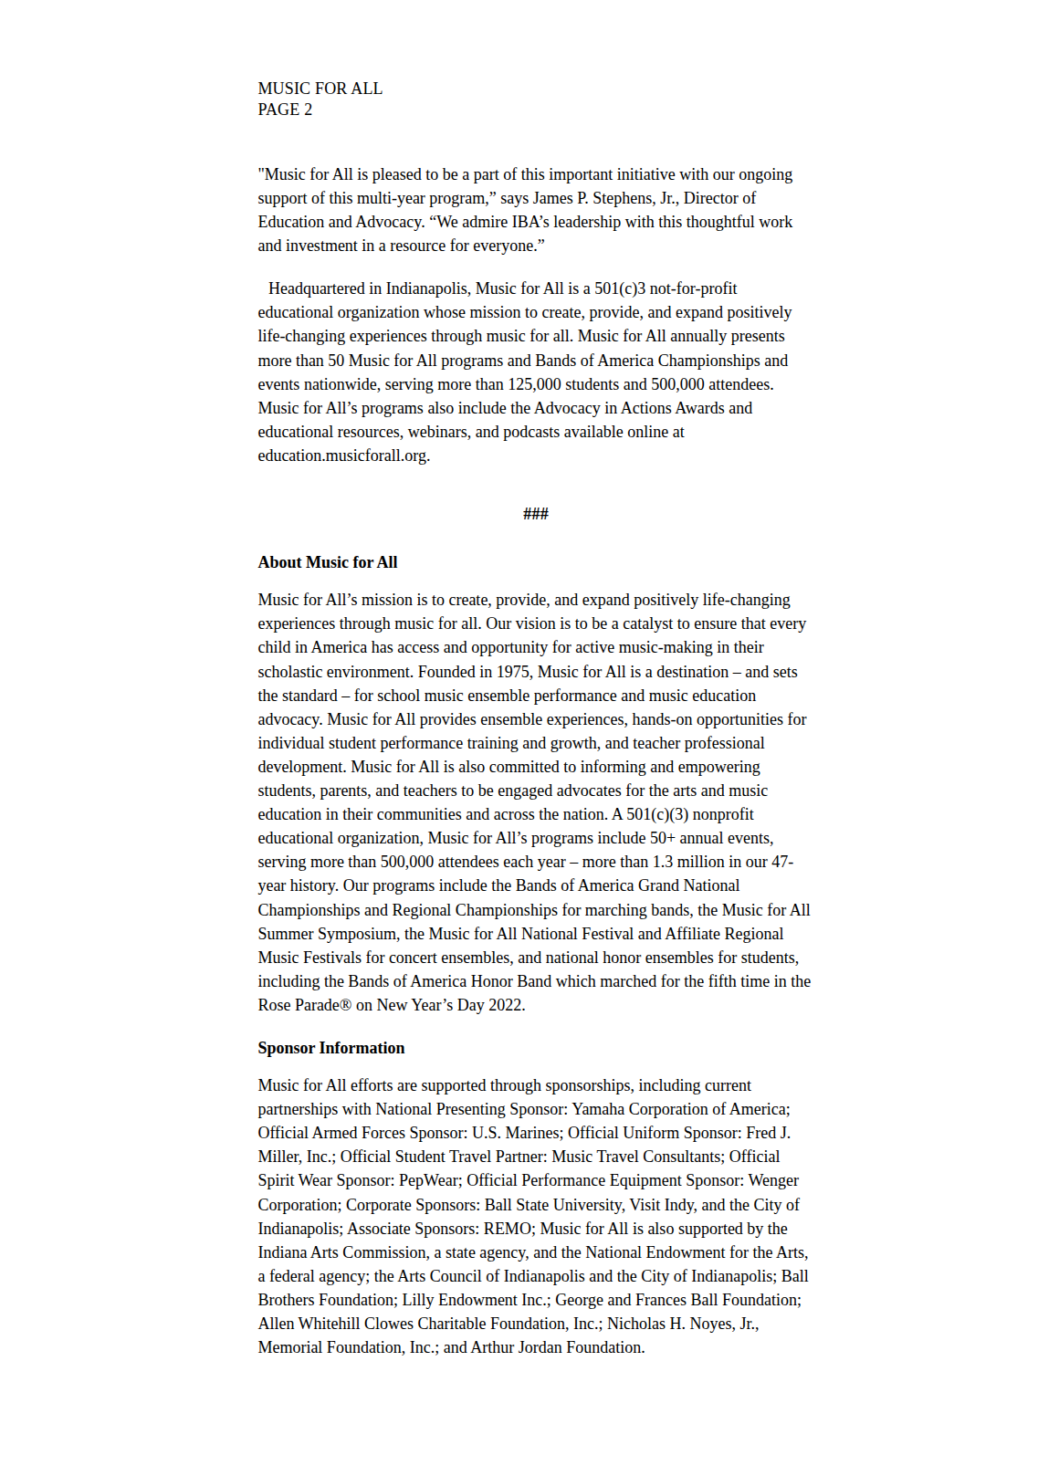MUSIC FOR ALL
PAGE 2
"Music for All is pleased to be a part of this important initiative with our ongoing support of this multi-year program,” says James P. Stephens, Jr., Director of Education and Advocacy. “We admire IBA’s leadership with this thoughtful work and investment in a resource for everyone.”
Headquartered in Indianapolis, Music for All is a 501(c)3 not-for-profit educational organization whose mission to create, provide, and expand positively life-changing experiences through music for all. Music for All annually presents more than 50 Music for All programs and Bands of America Championships and events nationwide, serving more than 125,000 students and 500,000 attendees. Music for All’s programs also include the Advocacy in Actions Awards and educational resources, webinars, and podcasts available online at education.musicforall.org.
###
About Music for All
Music for All’s mission is to create, provide, and expand positively life-changing experiences through music for all. Our vision is to be a catalyst to ensure that every child in America has access and opportunity for active music-making in their scholastic environment. Founded in 1975, Music for All is a destination – and sets the standard – for school music ensemble performance and music education advocacy. Music for All provides ensemble experiences, hands-on opportunities for individual student performance training and growth, and teacher professional development. Music for All is also committed to informing and empowering students, parents, and teachers to be engaged advocates for the arts and music education in their communities and across the nation. A 501(c)(3) nonprofit educational organization, Music for All’s programs include 50+ annual events, serving more than 500,000 attendees each year – more than 1.3 million in our 47-year history. Our programs include the Bands of America Grand National Championships and Regional Championships for marching bands, the Music for All Summer Symposium, the Music for All National Festival and Affiliate Regional Music Festivals for concert ensembles, and national honor ensembles for students, including the Bands of America Honor Band which marched for the fifth time in the Rose Parade® on New Year’s Day 2022.
Sponsor Information
Music for All efforts are supported through sponsorships, including current partnerships with National Presenting Sponsor: Yamaha Corporation of America; Official Armed Forces Sponsor: U.S. Marines; Official Uniform Sponsor: Fred J. Miller, Inc.; Official Student Travel Partner: Music Travel Consultants; Official Spirit Wear Sponsor: PepWear; Official Performance Equipment Sponsor: Wenger Corporation; Corporate Sponsors: Ball State University, Visit Indy, and the City of Indianapolis; Associate Sponsors: REMO; Music for All is also supported by the Indiana Arts Commission, a state agency, and the National Endowment for the Arts, a federal agency; the Arts Council of Indianapolis and the City of Indianapolis; Ball Brothers Foundation; Lilly Endowment Inc.; George and Frances Ball Foundation; Allen Whitehill Clowes Charitable Foundation, Inc.; Nicholas H. Noyes, Jr., Memorial Foundation, Inc.; and Arthur Jordan Foundation.